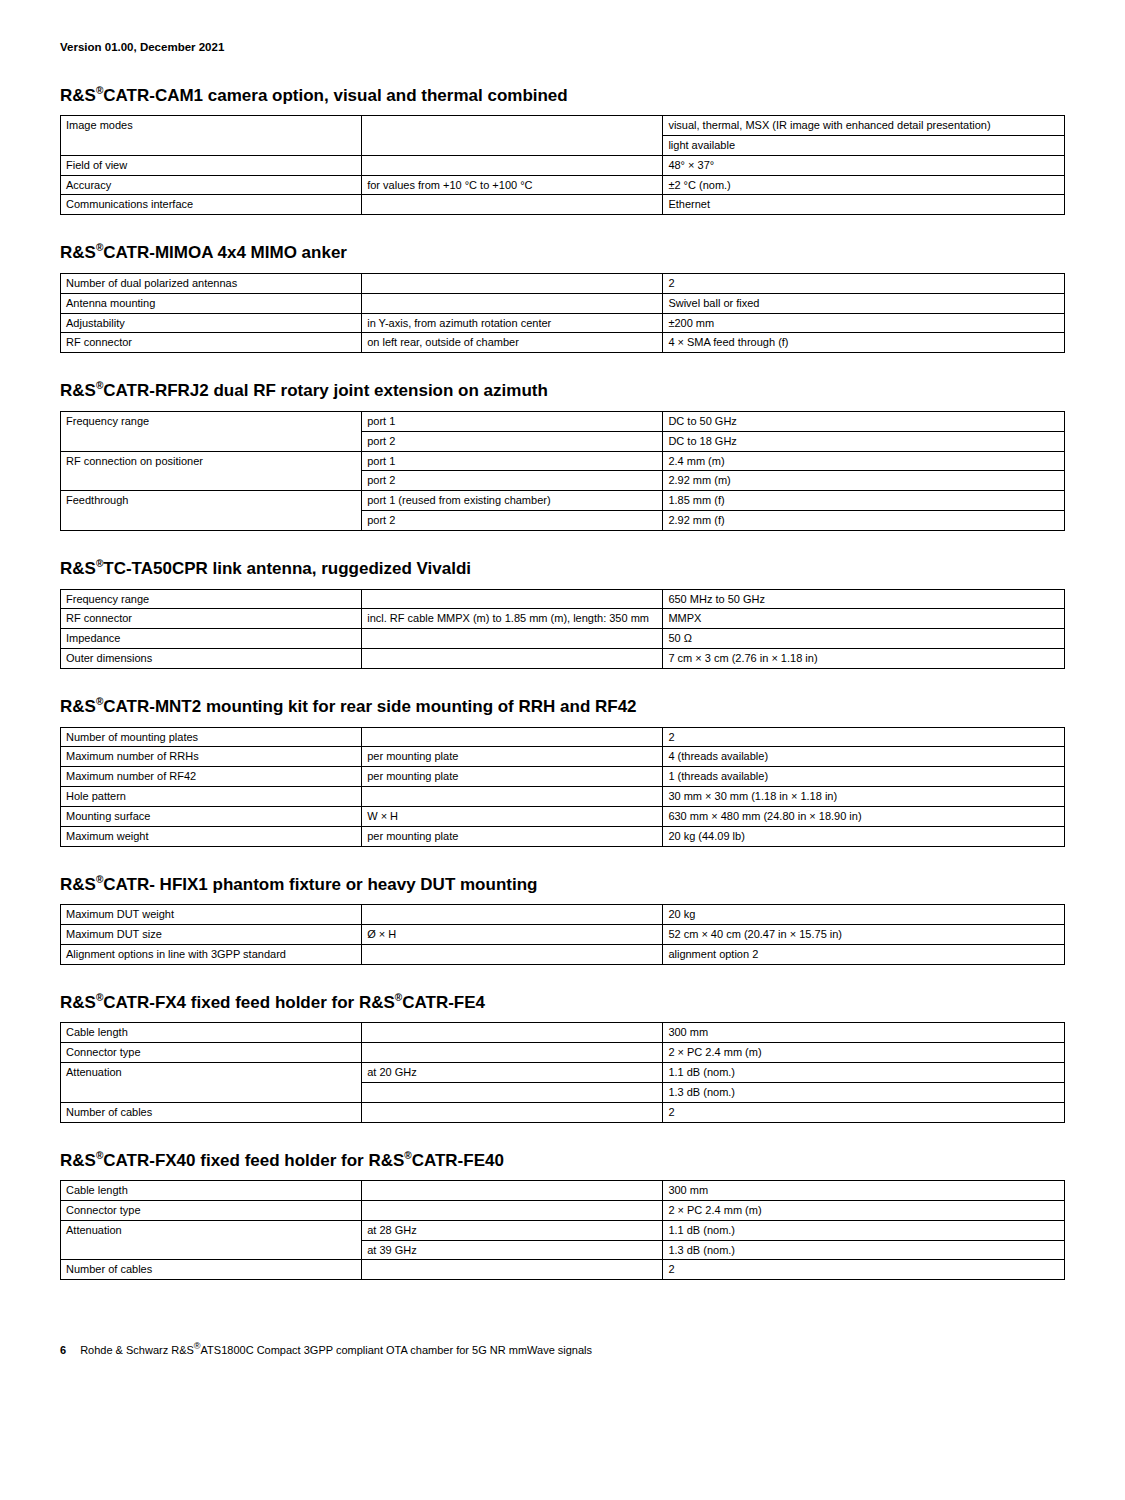Version 01.00, December 2021
R&S®CATR-CAM1 camera option, visual and thermal combined
| Image modes | | visual, thermal, MSX (IR image with enhanced detail presentation) |
| light available |
| Field of view | | 48° × 37° |
| Accuracy | for values from +10 °C to +100 °C | ±2 °C (nom.) |
| Communications interface | | Ethernet |
R&S®CATR-MIMOA 4x4 MIMO anker
| Number of dual polarized antennas | | 2 |
| Antenna mounting | | Swivel ball or fixed |
| Adjustability | in Y-axis, from azimuth rotation center | ±200 mm |
| RF connector | on left rear, outside of chamber | 4 × SMA feed through (f) |
R&S®CATR-RFRJ2 dual RF rotary joint extension on azimuth
| Frequency range | port 1 | DC to 50 GHz |
| port 2 | DC to 18 GHz |
| RF connection on positioner | port 1 | 2.4 mm (m) |
| port 2 | 2.92 mm (m) |
| Feedthrough | port 1 (reused from existing chamber) | 1.85 mm (f) |
| port 2 | 2.92 mm (f) |
R&S®TC-TA50CPR link antenna, ruggedized Vivaldi
| Frequency range | | 650 MHz to 50 GHz |
| RF connector | incl. RF cable MMPX (m) to 1.85 mm (m), length: 350 mm | MMPX |
| Impedance | | 50 Ω |
| Outer dimensions | | 7 cm × 3 cm (2.76 in × 1.18 in) |
R&S®CATR-MNT2 mounting kit for rear side mounting of RRH and RF42
| Number of mounting plates | | 2 |
| Maximum number of RRHs | per mounting plate | 4 (threads available) |
| Maximum number of RF42 | per mounting plate | 1 (threads available) |
| Hole pattern | | 30 mm × 30 mm (1.18 in × 1.18 in) |
| Mounting surface | W × H | 630 mm × 480 mm (24.80 in × 18.90 in) |
| Maximum weight | per mounting plate | 20 kg (44.09 lb) |
R&S®CATR- HFIX1 phantom fixture or heavy DUT mounting
| Maximum DUT weight | | 20 kg |
| Maximum DUT size | Ø × H | 52 cm × 40 cm (20.47 in × 15.75 in) |
| Alignment options in line with 3GPP standard | | alignment option 2 |
R&S®CATR-FX4 fixed feed holder for R&S®CATR-FE4
| Cable length | | 300 mm |
| Connector type | | 2 × PC 2.4 mm (m) |
| Attenuation | at 20 GHz | 1.1 dB (nom.) |
| | 1.3 dB (nom.) |
| Number of cables | | 2 |
R&S®CATR-FX40 fixed feed holder for R&S®CATR-FE40
| Cable length | | 300 mm |
| Connector type | | 2 × PC 2.4 mm (m) |
| Attenuation | at 28 GHz | 1.1 dB (nom.) |
| at 39 GHz | 1.3 dB (nom.) |
| Number of cables | | 2 |
6 Rohde & Schwarz R&S®ATS1800C Compact 3GPP compliant OTA chamber for 5G NR mmWave signals